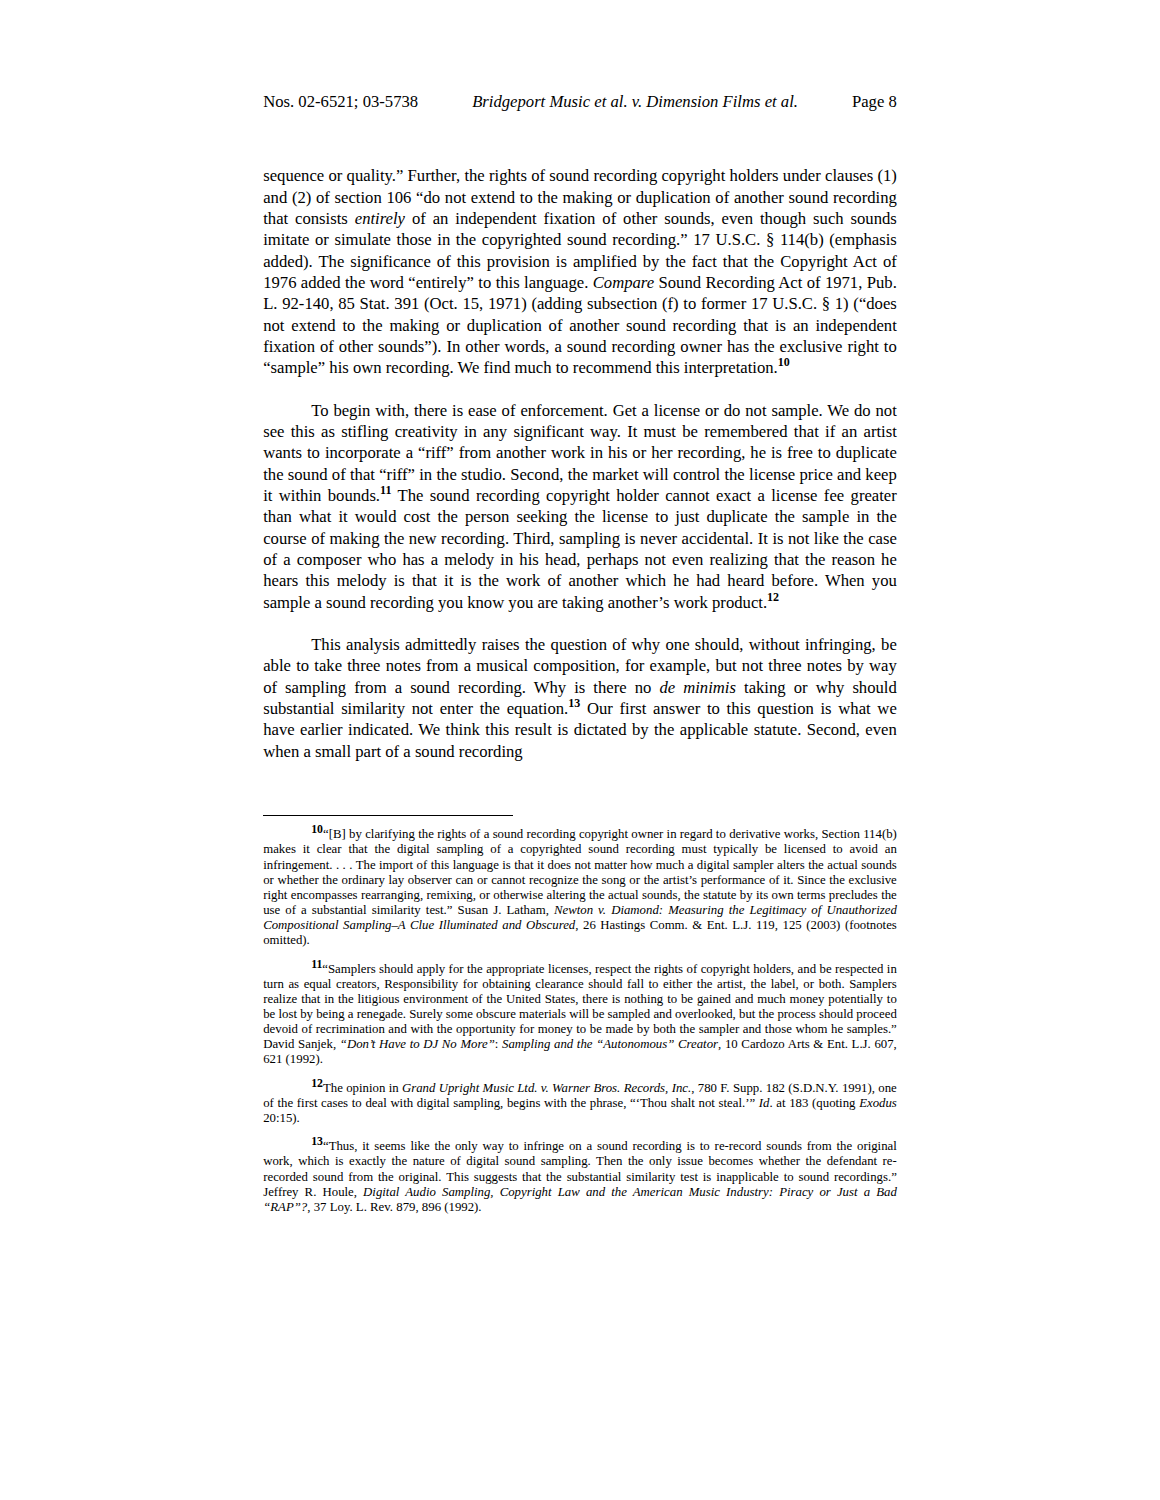Nos. 02-6521; 03-5738
Bridgeport Music et al. v. Dimension Films et al.
Page 8
sequence or quality.” Further, the rights of sound recording copyright holders under clauses (1) and (2) of section 106 “do not extend to the making or duplication of another sound recording that consists entirely of an independent fixation of other sounds, even though such sounds imitate or simulate those in the copyrighted sound recording.” 17 U.S.C. § 114(b) (emphasis added). The significance of this provision is amplified by the fact that the Copyright Act of 1976 added the word “entirely” to this language. Compare Sound Recording Act of 1971, Pub. L. 92-140, 85 Stat. 391 (Oct. 15, 1971) (adding subsection (f) to former 17 U.S.C. § 1) (“does not extend to the making or duplication of another sound recording that is an independent fixation of other sounds”). In other words, a sound recording owner has the exclusive right to “sample” his own recording. We find much to recommend this interpretation.10
To begin with, there is ease of enforcement. Get a license or do not sample. We do not see this as stifling creativity in any significant way. It must be remembered that if an artist wants to incorporate a “riff” from another work in his or her recording, he is free to duplicate the sound of that “riff” in the studio. Second, the market will control the license price and keep it within bounds.11 The sound recording copyright holder cannot exact a license fee greater than what it would cost the person seeking the license to just duplicate the sample in the course of making the new recording. Third, sampling is never accidental. It is not like the case of a composer who has a melody in his head, perhaps not even realizing that the reason he hears this melody is that it is the work of another which he had heard before. When you sample a sound recording you know you are taking another’s work product.12
This analysis admittedly raises the question of why one should, without infringing, be able to take three notes from a musical composition, for example, but not three notes by way of sampling from a sound recording. Why is there no de minimis taking or why should substantial similarity not enter the equation.13 Our first answer to this question is what we have earlier indicated. We think this result is dictated by the applicable statute. Second, even when a small part of a sound recording
10“[B] by clarifying the rights of a sound recording copyright owner in regard to derivative works, Section 114(b) makes it clear that the digital sampling of a copyrighted sound recording must typically be licensed to avoid an infringement. . . . The import of this language is that it does not matter how much a digital sampler alters the actual sounds or whether the ordinary lay observer can or cannot recognize the song or the artist’s performance of it. Since the exclusive right encompasses rearranging, remixing, or otherwise altering the actual sounds, the statute by its own terms precludes the use of a substantial similarity test.” Susan J. Latham, Newton v. Diamond: Measuring the Legitimacy of Unauthorized Compositional Sampling–A Clue Illuminated and Obscured, 26 Hastings Comm. & Ent. L.J. 119, 125 (2003) (footnotes omitted).
11“Samplers should apply for the appropriate licenses, respect the rights of copyright holders, and be respected in turn as equal creators, Responsibility for obtaining clearance should fall to either the artist, the label, or both. Samplers realize that in the litigious environment of the United States, there is nothing to be gained and much money potentially to be lost by being a renegade. Surely some obscure materials will be sampled and overlooked, but the process should proceed devoid of recrimination and with the opportunity for money to be made by both the sampler and those whom he samples.” David Sanjek, “Don’t Have to DJ No More”: Sampling and the “Autonomous” Creator, 10 Cardozo Arts & Ent. L.J. 607, 621 (1992).
12 The opinion in Grand Upright Music Ltd. v. Warner Bros. Records, Inc., 780 F. Supp. 182 (S.D.N.Y. 1991), one of the first cases to deal with digital sampling, begins with the phrase, “‘Thou shalt not steal.’” Id. at 183 (quoting Exodus 20:15).
13“Thus, it seems like the only way to infringe on a sound recording is to re-record sounds from the original work, which is exactly the nature of digital sound sampling. Then the only issue becomes whether the defendant re-recorded sound from the original. This suggests that the substantial similarity test is inapplicable to sound recordings.” Jeffrey R. Houle, Digital Audio Sampling, Copyright Law and the American Music Industry: Piracy or Just a Bad “RAP”?, 37 Loy. L. Rev. 879, 896 (1992).